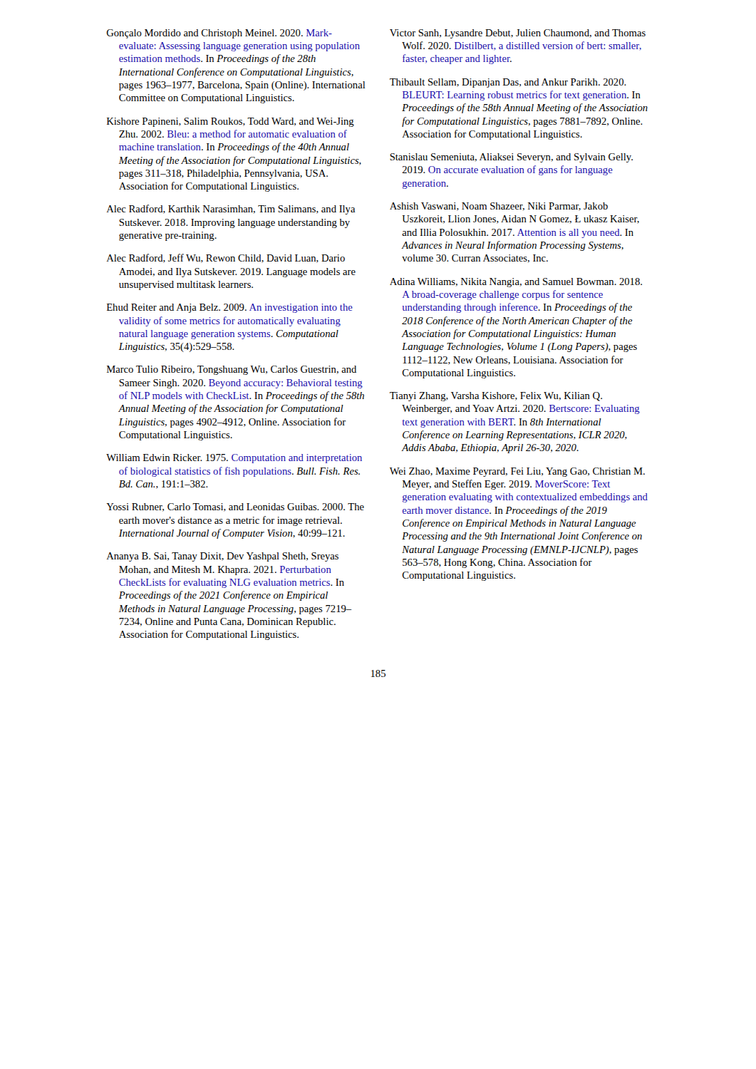Gonçalo Mordido and Christoph Meinel. 2020. Mark-evaluate: Assessing language generation using population estimation methods. In Proceedings of the 28th International Conference on Computational Linguistics, pages 1963–1977, Barcelona, Spain (Online). International Committee on Computational Linguistics.
Kishore Papineni, Salim Roukos, Todd Ward, and Wei-Jing Zhu. 2002. Bleu: a method for automatic evaluation of machine translation. In Proceedings of the 40th Annual Meeting of the Association for Computational Linguistics, pages 311–318, Philadelphia, Pennsylvania, USA. Association for Computational Linguistics.
Alec Radford, Karthik Narasimhan, Tim Salimans, and Ilya Sutskever. 2018. Improving language understanding by generative pre-training.
Alec Radford, Jeff Wu, Rewon Child, David Luan, Dario Amodei, and Ilya Sutskever. 2019. Language models are unsupervised multitask learners.
Ehud Reiter and Anja Belz. 2009. An investigation into the validity of some metrics for automatically evaluating natural language generation systems. Computational Linguistics, 35(4):529–558.
Marco Tulio Ribeiro, Tongshuang Wu, Carlos Guestrin, and Sameer Singh. 2020. Beyond accuracy: Behavioral testing of NLP models with CheckList. In Proceedings of the 58th Annual Meeting of the Association for Computational Linguistics, pages 4902–4912, Online. Association for Computational Linguistics.
William Edwin Ricker. 1975. Computation and interpretation of biological statistics of fish populations. Bull. Fish. Res. Bd. Can., 191:1–382.
Yossi Rubner, Carlo Tomasi, and Leonidas Guibas. 2000. The earth mover's distance as a metric for image retrieval. International Journal of Computer Vision, 40:99–121.
Ananya B. Sai, Tanay Dixit, Dev Yashpal Sheth, Sreyas Mohan, and Mitesh M. Khapra. 2021. Perturbation CheckLists for evaluating NLG evaluation metrics. In Proceedings of the 2021 Conference on Empirical Methods in Natural Language Processing, pages 7219–7234, Online and Punta Cana, Dominican Republic. Association for Computational Linguistics.
Victor Sanh, Lysandre Debut, Julien Chaumond, and Thomas Wolf. 2020. Distilbert, a distilled version of bert: smaller, faster, cheaper and lighter.
Thibault Sellam, Dipanjan Das, and Ankur Parikh. 2020. BLEURT: Learning robust metrics for text generation. In Proceedings of the 58th Annual Meeting of the Association for Computational Linguistics, pages 7881–7892, Online. Association for Computational Linguistics.
Stanislau Semeniuta, Aliaksei Severyn, and Sylvain Gelly. 2019. On accurate evaluation of gans for language generation.
Ashish Vaswani, Noam Shazeer, Niki Parmar, Jakob Uszkoreit, Llion Jones, Aidan N Gomez, Ł ukasz Kaiser, and Illia Polosukhin. 2017. Attention is all you need. In Advances in Neural Information Processing Systems, volume 30. Curran Associates, Inc.
Adina Williams, Nikita Nangia, and Samuel Bowman. 2018. A broad-coverage challenge corpus for sentence understanding through inference. In Proceedings of the 2018 Conference of the North American Chapter of the Association for Computational Linguistics: Human Language Technologies, Volume 1 (Long Papers), pages 1112–1122, New Orleans, Louisiana. Association for Computational Linguistics.
Tianyi Zhang, Varsha Kishore, Felix Wu, Kilian Q. Weinberger, and Yoav Artzi. 2020. Bertscore: Evaluating text generation with BERT. In 8th International Conference on Learning Representations, ICLR 2020, Addis Ababa, Ethiopia, April 26-30, 2020.
Wei Zhao, Maxime Peyrard, Fei Liu, Yang Gao, Christian M. Meyer, and Steffen Eger. 2019. MoverScore: Text generation evaluating with contextualized embeddings and earth mover distance. In Proceedings of the 2019 Conference on Empirical Methods in Natural Language Processing and the 9th International Joint Conference on Natural Language Processing (EMNLP-IJCNLP), pages 563–578, Hong Kong, China. Association for Computational Linguistics.
185